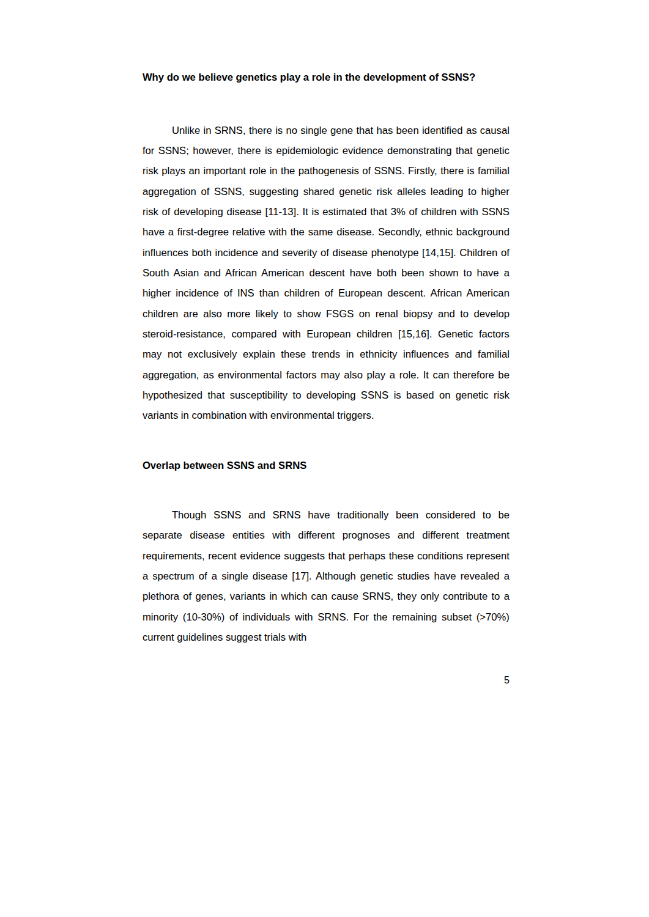Why do we believe genetics play a role in the development of SSNS?
Unlike in SRNS, there is no single gene that has been identified as causal for SSNS; however, there is epidemiologic evidence demonstrating that genetic risk plays an important role in the pathogenesis of SSNS. Firstly, there is familial aggregation of SSNS, suggesting shared genetic risk alleles leading to higher risk of developing disease [11-13]. It is estimated that 3% of children with SSNS have a first-degree relative with the same disease. Secondly, ethnic background influences both incidence and severity of disease phenotype [14,15]. Children of South Asian and African American descent have both been shown to have a higher incidence of INS than children of European descent. African American children are also more likely to show FSGS on renal biopsy and to develop steroid-resistance, compared with European children [15,16]. Genetic factors may not exclusively explain these trends in ethnicity influences and familial aggregation, as environmental factors may also play a role. It can therefore be hypothesized that susceptibility to developing SSNS is based on genetic risk variants in combination with environmental triggers.
Overlap between SSNS and SRNS
Though SSNS and SRNS have traditionally been considered to be separate disease entities with different prognoses and different treatment requirements, recent evidence suggests that perhaps these conditions represent a spectrum of a single disease [17]. Although genetic studies have revealed a plethora of genes, variants in which can cause SRNS, they only contribute to a minority (10-30%) of individuals with SRNS. For the remaining subset (>70%) current guidelines suggest trials with
5